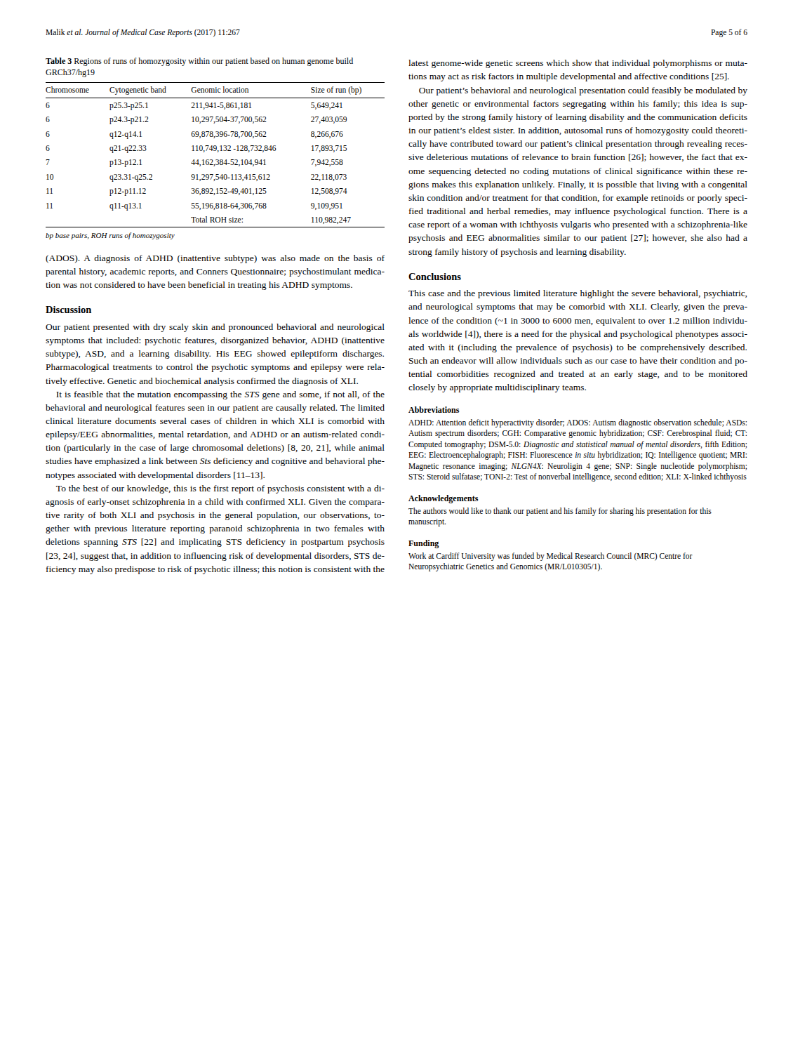Malik et al. Journal of Medical Case Reports (2017) 11:267
Page 5 of 6
Table 3 Regions of runs of homozygosity within our patient based on human genome build GRCh37/hg19
| Chromosome | Cytogenetic band | Genomic location | Size of run (bp) |
| --- | --- | --- | --- |
| 6 | p25.3-p25.1 | 211,941-5,861,181 | 5,649,241 |
| 6 | p24.3-p21.2 | 10,297,504-37,700,562 | 27,403,059 |
| 6 | q12-q14.1 | 69,878,396-78,700,562 | 8,266,676 |
| 6 | q21-q22.33 | 110,749,132 -128,732,846 | 17,893,715 |
| 7 | p13-p12.1 | 44,162,384-52,104,941 | 7,942,558 |
| 10 | q23.31-q25.2 | 91,297,540-113,415,612 | 22,118,073 |
| 11 | p12-p11.12 | 36,892,152-49,401,125 | 12,508,974 |
| 11 | q11-q13.1 | 55,196,818-64,306,768 | 9,109,951 |
| | | Total ROH size: | 110,982,247 |
bp base pairs, ROH runs of homozygosity
(ADOS). A diagnosis of ADHD (inattentive subtype) was also made on the basis of parental history, academic reports, and Conners Questionnaire; psychostimulant medication was not considered to have been beneficial in treating his ADHD symptoms.
Discussion
Our patient presented with dry scaly skin and pronounced behavioral and neurological symptoms that included: psychotic features, disorganized behavior, ADHD (inattentive subtype), ASD, and a learning disability. His EEG showed epileptiform discharges. Pharmacological treatments to control the psychotic symptoms and epilepsy were relatively effective. Genetic and biochemical analysis confirmed the diagnosis of XLI.
It is feasible that the mutation encompassing the STS gene and some, if not all, of the behavioral and neurological features seen in our patient are causally related. The limited clinical literature documents several cases of children in which XLI is comorbid with epilepsy/EEG abnormalities, mental retardation, and ADHD or an autism-related condition (particularly in the case of large chromosomal deletions) [8, 20, 21], while animal studies have emphasized a link between Sts deficiency and cognitive and behavioral phenotypes associated with developmental disorders [11–13].
To the best of our knowledge, this is the first report of psychosis consistent with a diagnosis of early-onset schizophrenia in a child with confirmed XLI. Given the comparative rarity of both XLI and psychosis in the general population, our observations, together with previous literature reporting paranoid schizophrenia in two females with deletions spanning STS [22] and implicating STS deficiency in postpartum psychosis [23, 24], suggest that, in addition to influencing risk of developmental disorders, STS deficiency may also predispose to risk of psychotic illness; this notion is consistent with the latest genome-wide genetic screens which show that individual polymorphisms or mutations may act as risk factors in multiple developmental and affective conditions [25].
Our patient’s behavioral and neurological presentation could feasibly be modulated by other genetic or environmental factors segregating within his family; this idea is supported by the strong family history of learning disability and the communication deficits in our patient’s eldest sister. In addition, autosomal runs of homozygosity could theoretically have contributed toward our patient’s clinical presentation through revealing recessive deleterious mutations of relevance to brain function [26]; however, the fact that exome sequencing detected no coding mutations of clinical significance within these regions makes this explanation unlikely. Finally, it is possible that living with a congenital skin condition and/or treatment for that condition, for example retinoids or poorly specified traditional and herbal remedies, may influence psychological function. There is a case report of a woman with ichthyosis vulgaris who presented with a schizophrenia-like psychosis and EEG abnormalities similar to our patient [27]; however, she also had a strong family history of psychosis and learning disability.
Conclusions
This case and the previous limited literature highlight the severe behavioral, psychiatric, and neurological symptoms that may be comorbid with XLI. Clearly, given the prevalence of the condition (~1 in 3000 to 6000 men, equivalent to over 1.2 million individuals worldwide [4]), there is a need for the physical and psychological phenotypes associated with it (including the prevalence of psychosis) to be comprehensively described. Such an endeavor will allow individuals such as our case to have their condition and potential comorbidities recognized and treated at an early stage, and to be monitored closely by appropriate multidisciplinary teams.
Abbreviations
ADHD: Attention deficit hyperactivity disorder; ADOS: Autism diagnostic observation schedule; ASDs: Autism spectrum disorders; CGH: Comparative genomic hybridization; CSF: Cerebrospinal fluid; CT: Computed tomography; DSM-5.0: Diagnostic and statistical manual of mental disorders, fifth Edition; EEG: Electroencephalograph; FISH: Fluorescence in situ hybridization; IQ: Intelligence quotient; MRI: Magnetic resonance imaging; NLGN4X: Neuroligin 4 gene; SNP: Single nucleotide polymorphism; STS: Steroid sulfatase; TONI-2: Test of nonverbal intelligence, second edition; XLI: X-linked ichthyosis
Acknowledgements
The authors would like to thank our patient and his family for sharing his presentation for this manuscript.
Funding
Work at Cardiff University was funded by Medical Research Council (MRC) Centre for Neuropsychiatric Genetics and Genomics (MR/L010305/1).